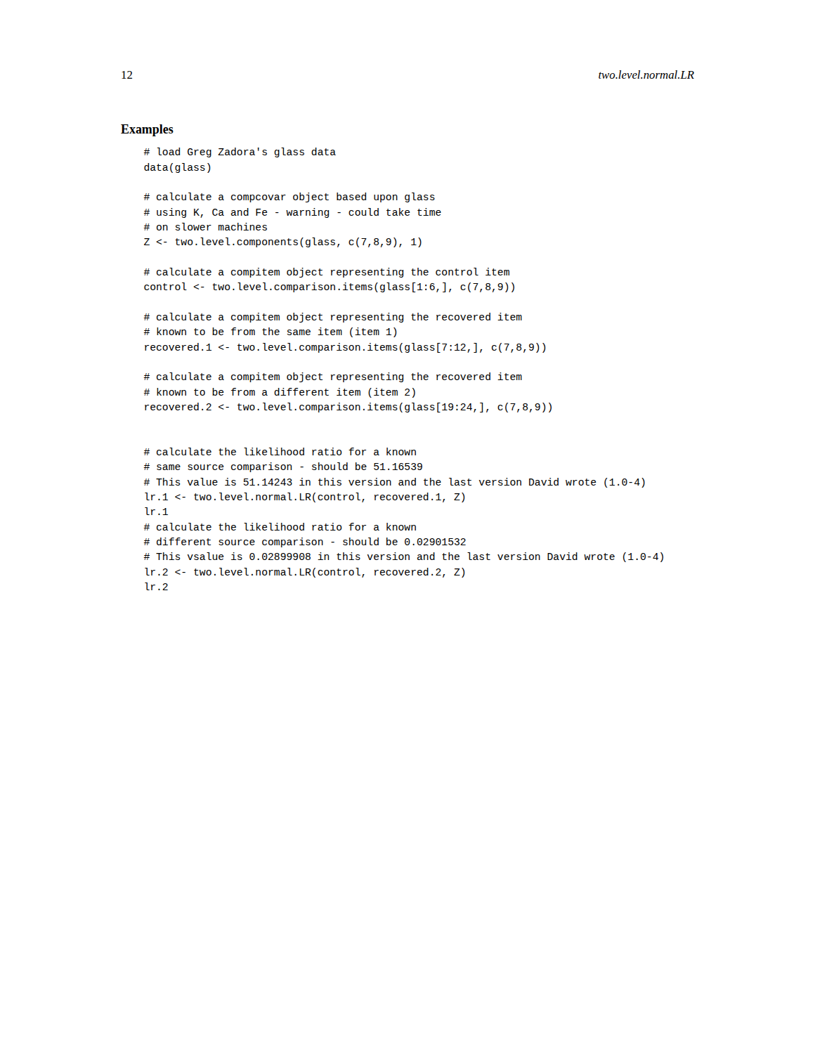12 two.level.normal.LR
Examples
# load Greg Zadora's glass data
data(glass)

# calculate a compcovar object based upon glass
# using K, Ca and Fe - warning - could take time
# on slower machines
Z <- two.level.components(glass, c(7,8,9), 1)

# calculate a compitem object representing the control item
control <- two.level.comparison.items(glass[1:6,], c(7,8,9))

# calculate a compitem object representing the recovered item
# known to be from the same item (item 1)
recovered.1 <- two.level.comparison.items(glass[7:12,], c(7,8,9))

# calculate a compitem object representing the recovered item
# known to be from a different item (item 2)
recovered.2 <- two.level.comparison.items(glass[19:24,], c(7,8,9))


# calculate the likelihood ratio for a known
# same source comparison - should be 51.16539
# This value is 51.14243 in this version and the last version David wrote (1.0-4)
lr.1 <- two.level.normal.LR(control, recovered.1, Z)
lr.1
# calculate the likelihood ratio for a known
# different source comparison - should be 0.02901532
# This vsalue is 0.02899908 in this version and the last version David wrote (1.0-4)
lr.2 <- two.level.normal.LR(control, recovered.2, Z)
lr.2